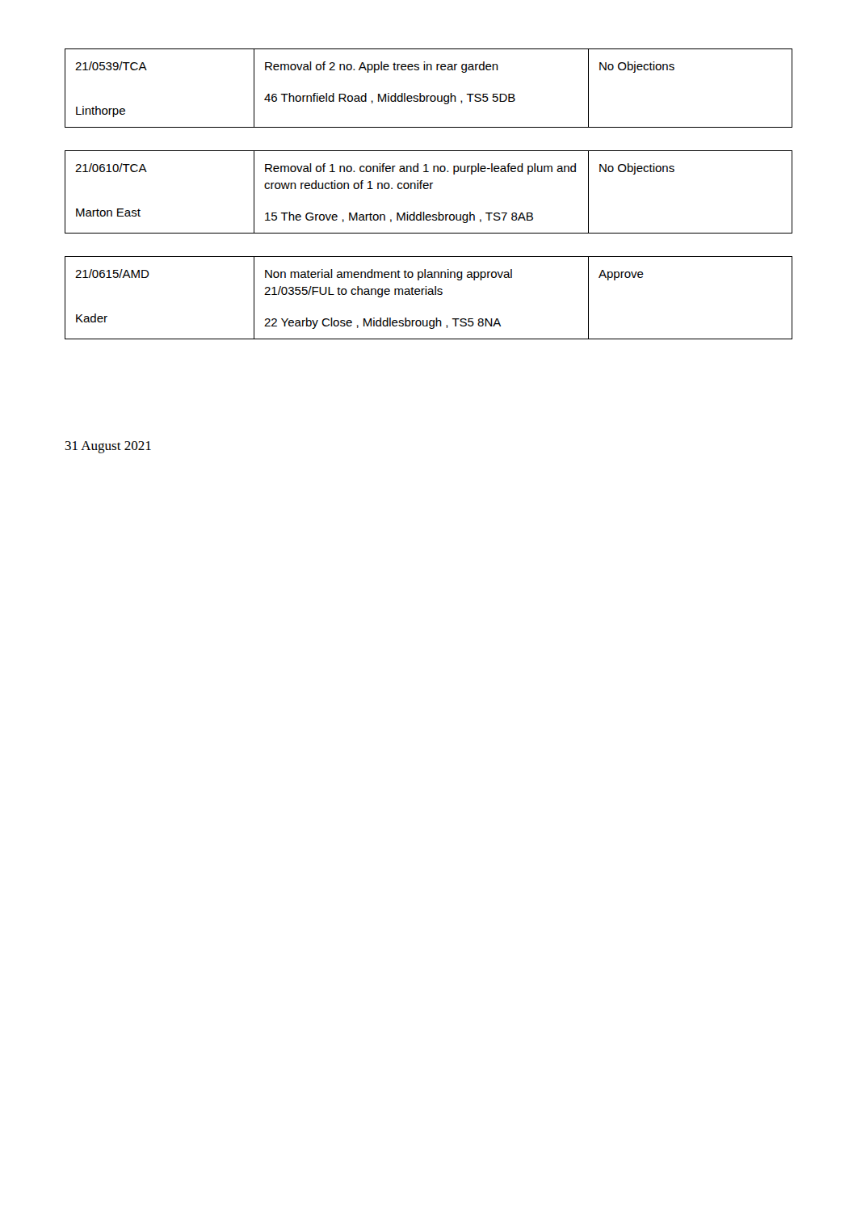| 21/0539/TCA Linthorpe | Removal of 2 no. Apple trees in rear garden 46 Thornfield Road , Middlesbrough , TS5 5DB | No Objections |
| 21/0610/TCA Marton East | Removal of 1 no. conifer and 1 no. purple-leafed plum and crown reduction of 1 no. conifer 15 The Grove , Marton , Middlesbrough , TS7 8AB | No Objections |
| 21/0615/AMD Kader | Non material amendment to planning approval 21/0355/FUL to change materials 22 Yearby Close , Middlesbrough , TS5 8NA | Approve |
31 August 2021